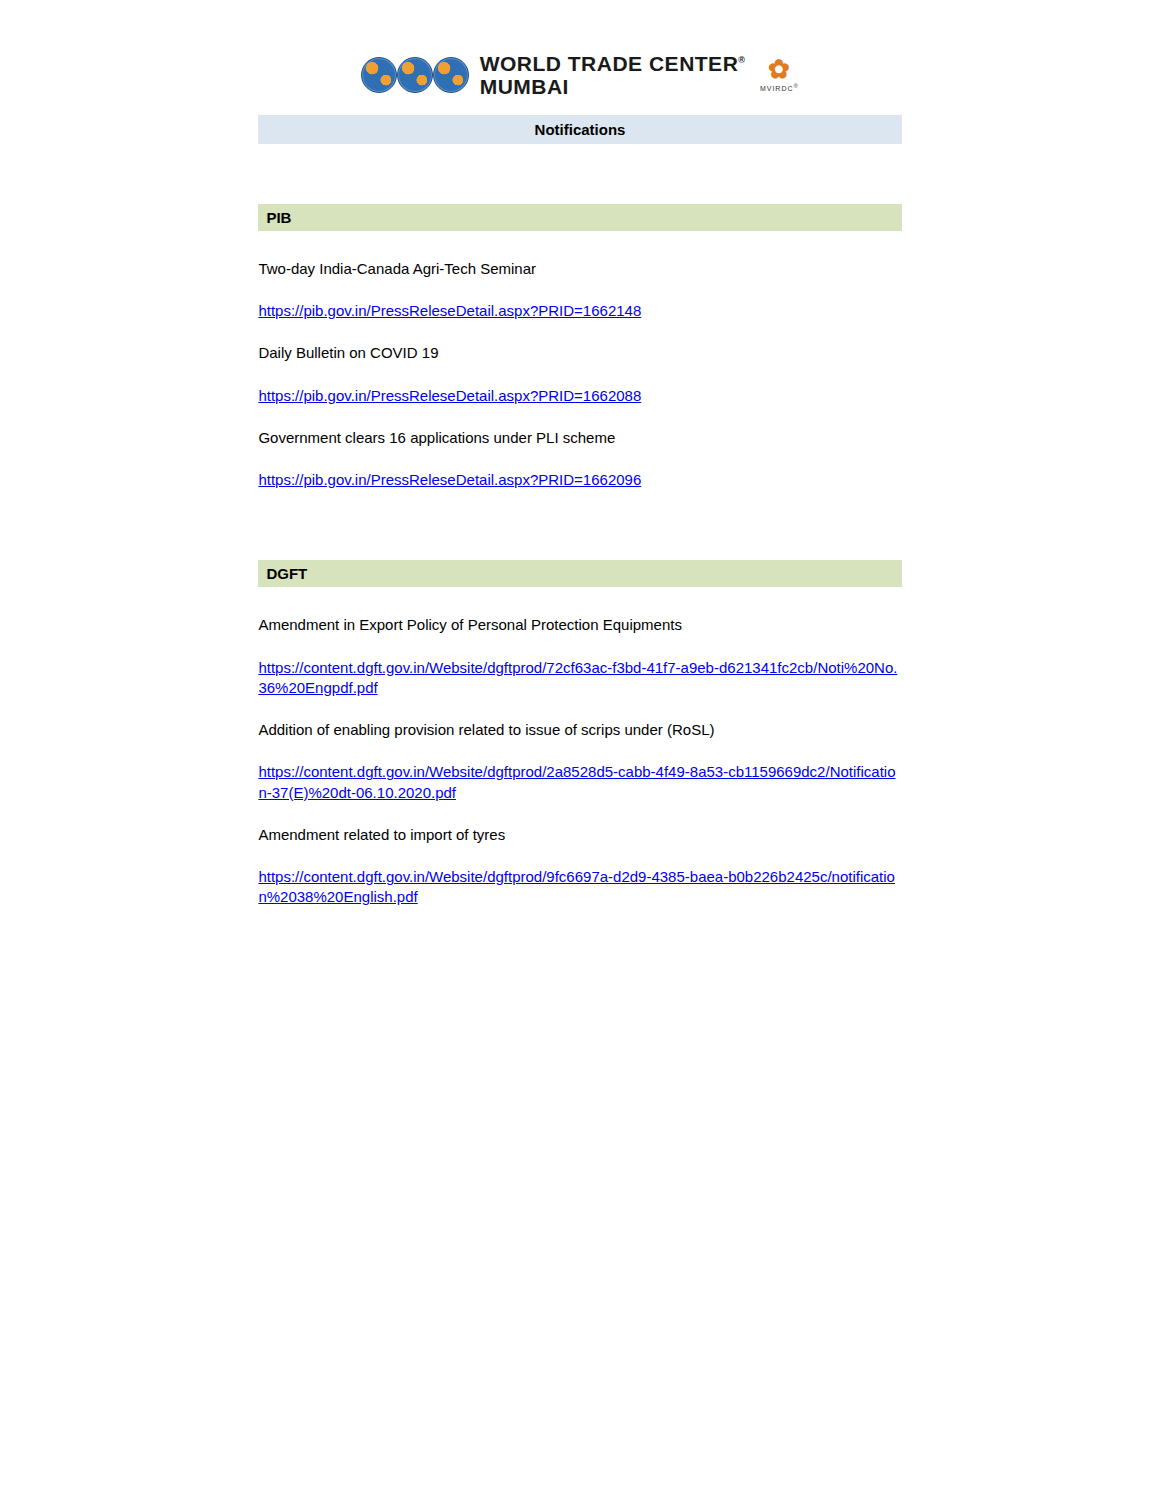WORLD TRADE CENTER®
MUMBAI
✿
MVIRDC®
Notifications
PIB
Two-day India-Canada Agri-Tech Seminar
https://pib.gov.in/PressReleseDetail.aspx?PRID=1662148
Daily Bulletin on COVID 19
https://pib.gov.in/PressReleseDetail.aspx?PRID=1662088
Government clears 16 applications under PLI scheme
https://pib.gov.in/PressReleseDetail.aspx?PRID=1662096
DGFT
Amendment in Export Policy of Personal Protection Equipments
https://content.dgft.gov.in/Website/dgftprod/72cf63ac-f3bd-41f7-a9eb-d621341fc2cb/Noti%20No.36%20Engpdf.pdf
Addition of enabling provision related to issue of scrips under (RoSL)
https://content.dgft.gov.in/Website/dgftprod/2a8528d5-cabb-4f49-8a53-cb1159669dc2/Notification-37(E)%20dt-06.10.2020.pdf
Amendment related to import of tyres
https://content.dgft.gov.in/Website/dgftprod/9fc6697a-d2d9-4385-baea-b0b226b2425c/notification%2038%20English.pdf